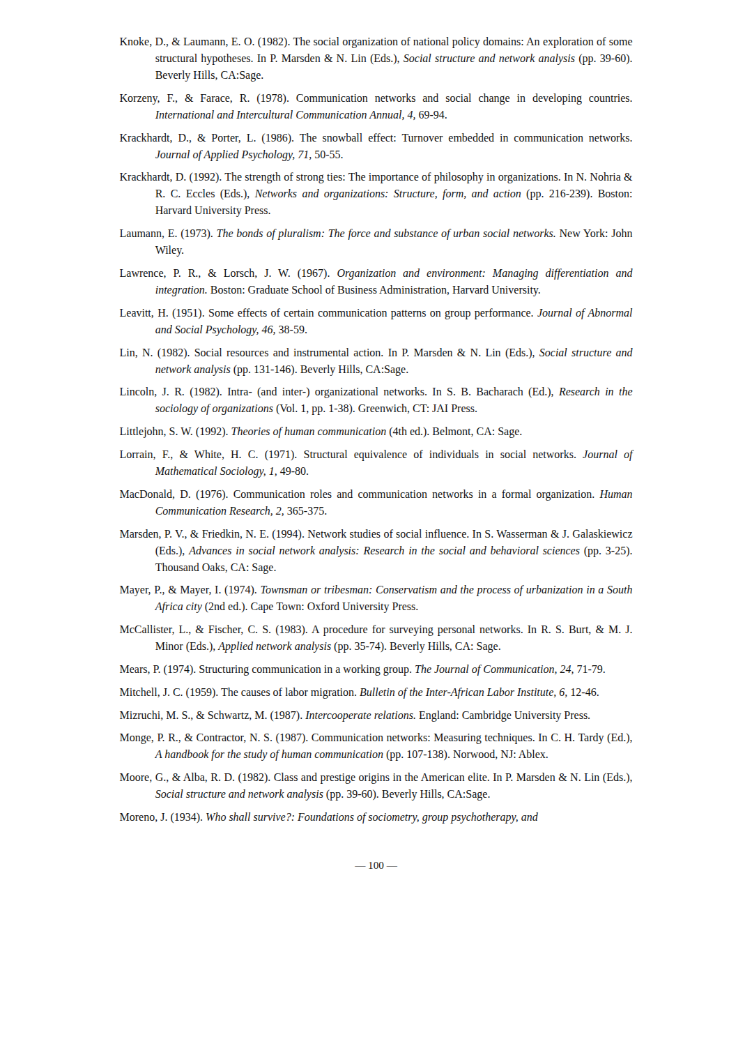Knoke, D., & Laumann, E. O. (1982). The social organization of national policy domains: An exploration of some structural hypotheses. In P. Marsden & N. Lin (Eds.), Social structure and network analysis (pp. 39-60). Beverly Hills, CA:Sage.
Korzeny, F., & Farace, R. (1978). Communication networks and social change in developing countries. International and Intercultural Communication Annual, 4, 69-94.
Krackhardt, D., & Porter, L. (1986). The snowball effect: Turnover embedded in communication networks. Journal of Applied Psychology, 71, 50-55.
Krackhardt, D. (1992). The strength of strong ties: The importance of philosophy in organizations. In N. Nohria & R. C. Eccles (Eds.), Networks and organizations: Structure, form, and action (pp. 216-239). Boston: Harvard University Press.
Laumann, E. (1973). The bonds of pluralism: The force and substance of urban social networks. New York: John Wiley.
Lawrence, P. R., & Lorsch, J. W. (1967). Organization and environment: Managing differentiation and integration. Boston: Graduate School of Business Administration, Harvard University.
Leavitt, H. (1951). Some effects of certain communication patterns on group performance. Journal of Abnormal and Social Psychology, 46, 38-59.
Lin, N. (1982). Social resources and instrumental action. In P. Marsden & N. Lin (Eds.), Social structure and network analysis (pp. 131-146). Beverly Hills, CA:Sage.
Lincoln, J. R. (1982). Intra- (and inter-) organizational networks. In S. B. Bacharach (Ed.), Research in the sociology of organizations (Vol. 1, pp. 1-38). Greenwich, CT: JAI Press.
Littlejohn, S. W. (1992). Theories of human communication (4th ed.). Belmont, CA: Sage.
Lorrain, F., & White, H. C. (1971). Structural equivalence of individuals in social networks. Journal of Mathematical Sociology, 1, 49-80.
MacDonald, D. (1976). Communication roles and communication networks in a formal organization. Human Communication Research, 2, 365-375.
Marsden, P. V., & Friedkin, N. E. (1994). Network studies of social influence. In S. Wasserman & J. Galaskiewicz (Eds.), Advances in social network analysis: Research in the social and behavioral sciences (pp. 3-25). Thousand Oaks, CA: Sage.
Mayer, P., & Mayer, I. (1974). Townsman or tribesman: Conservatism and the process of urbanization in a South Africa city (2nd ed.). Cape Town: Oxford University Press.
McCallister, L., & Fischer, C. S. (1983). A procedure for surveying personal networks. In R. S. Burt, & M. J. Minor (Eds.), Applied network analysis (pp. 35-74). Beverly Hills, CA: Sage.
Mears, P. (1974). Structuring communication in a working group. The Journal of Communication, 24, 71-79.
Mitchell, J. C. (1959). The causes of labor migration. Bulletin of the Inter-African Labor Institute, 6, 12-46.
Mizruchi, M. S., & Schwartz, M. (1987). Intercooperate relations. England: Cambridge University Press.
Monge, P. R., & Contractor, N. S. (1987). Communication networks: Measuring techniques. In C. H. Tardy (Ed.), A handbook for the study of human communication (pp. 107-138). Norwood, NJ: Ablex.
Moore, G., & Alba, R. D. (1982). Class and prestige origins in the American elite. In P. Marsden & N. Lin (Eds.), Social structure and network analysis (pp. 39-60). Beverly Hills, CA:Sage.
Moreno, J. (1934). Who shall survive?: Foundations of sociometry, group psychotherapy, and
— 100 —